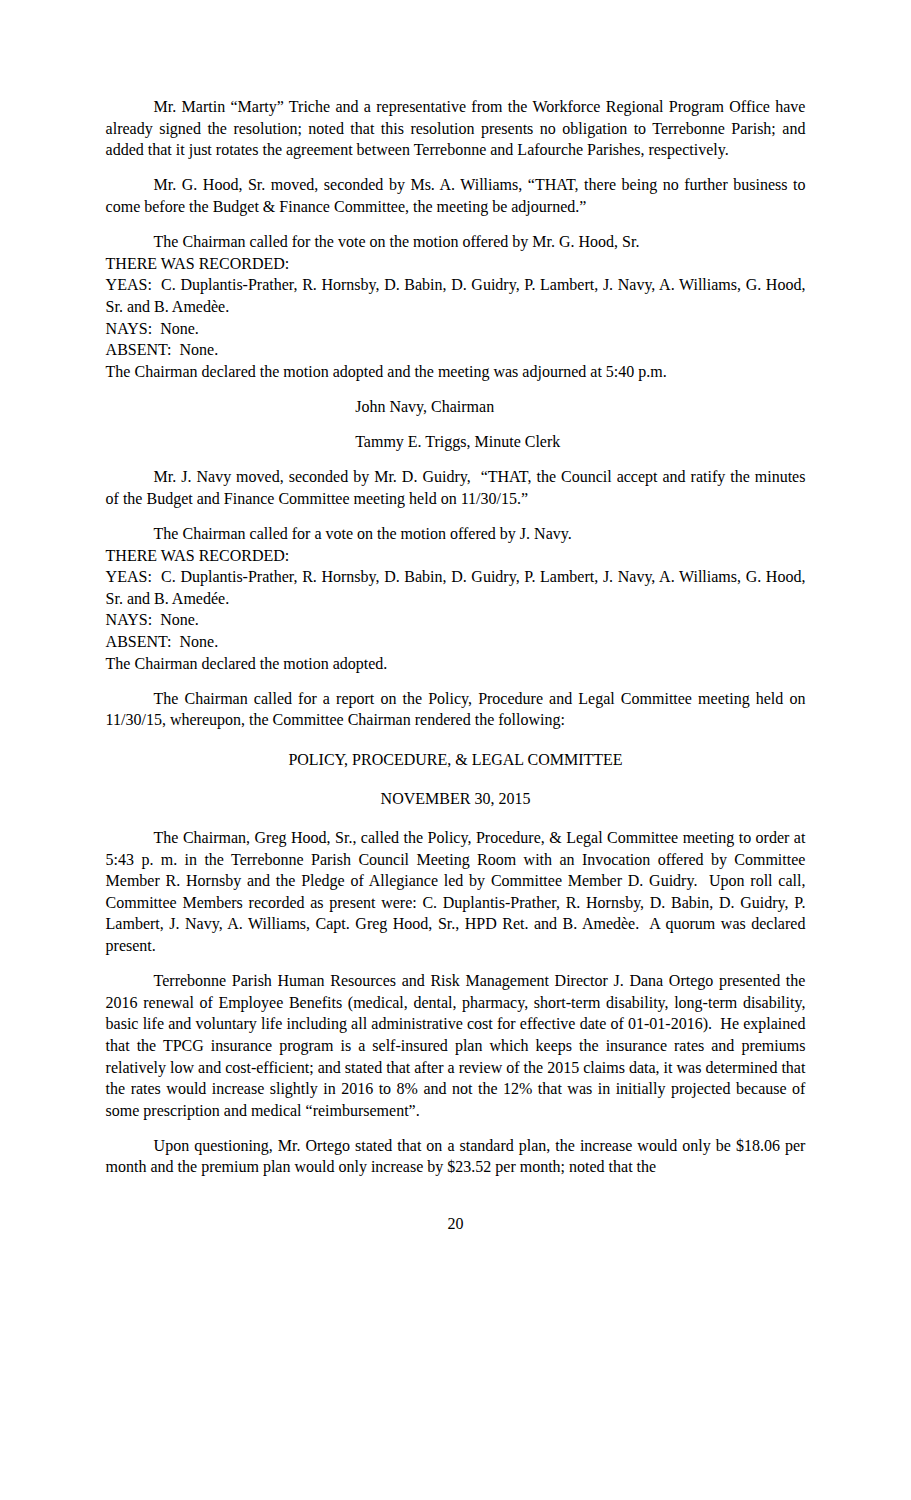Mr. Martin “Marty” Triche and a representative from the Workforce Regional Program Office have already signed the resolution; noted that this resolution presents no obligation to Terrebonne Parish; and added that it just rotates the agreement between Terrebonne and Lafourche Parishes, respectively.
Mr. G. Hood, Sr. moved, seconded by Ms. A. Williams, “THAT, there being no further business to come before the Budget & Finance Committee, the meeting be adjourned.”
The Chairman called for the vote on the motion offered by Mr. G. Hood, Sr.
THERE WAS RECORDED:
YEAS: C. Duplantis-Prather, R. Hornsby, D. Babin, D. Guidry, P. Lambert, J. Navy, A. Williams, G. Hood, Sr. and B. Amedèe.
NAYS: None.
ABSENT: None.
The Chairman declared the motion adopted and the meeting was adjourned at 5:40 p.m.
John Navy, Chairman
Tammy E. Triggs, Minute Clerk
Mr. J. Navy moved, seconded by Mr. D. Guidry, “THAT, the Council accept and ratify the minutes of the Budget and Finance Committee meeting held on 11/30/15.”
The Chairman called for a vote on the motion offered by J. Navy.
THERE WAS RECORDED:
YEAS: C. Duplantis-Prather, R. Hornsby, D. Babin, D. Guidry, P. Lambert, J. Navy, A. Williams, G. Hood, Sr. and B. Amedée.
NAYS: None.
ABSENT: None.
The Chairman declared the motion adopted.
The Chairman called for a report on the Policy, Procedure and Legal Committee meeting held on 11/30/15, whereupon, the Committee Chairman rendered the following:
POLICY, PROCEDURE, & LEGAL COMMITTEE
NOVEMBER 30, 2015
The Chairman, Greg Hood, Sr., called the Policy, Procedure, & Legal Committee meeting to order at 5:43 p. m. in the Terrebonne Parish Council Meeting Room with an Invocation offered by Committee Member R. Hornsby and the Pledge of Allegiance led by Committee Member D. Guidry. Upon roll call, Committee Members recorded as present were: C. Duplantis-Prather, R. Hornsby, D. Babin, D. Guidry, P. Lambert, J. Navy, A. Williams, Capt. Greg Hood, Sr., HPD Ret. and B. Amedèe. A quorum was declared present.
Terrebonne Parish Human Resources and Risk Management Director J. Dana Ortego presented the 2016 renewal of Employee Benefits (medical, dental, pharmacy, short-term disability, long-term disability, basic life and voluntary life including all administrative cost for effective date of 01-01-2016). He explained that the TPCG insurance program is a self-insured plan which keeps the insurance rates and premiums relatively low and cost-efficient; and stated that after a review of the 2015 claims data, it was determined that the rates would increase slightly in 2016 to 8% and not the 12% that was in initially projected because of some prescription and medical “reimbursement”.
Upon questioning, Mr. Ortego stated that on a standard plan, the increase would only be $18.06 per month and the premium plan would only increase by $23.52 per month; noted that the
20